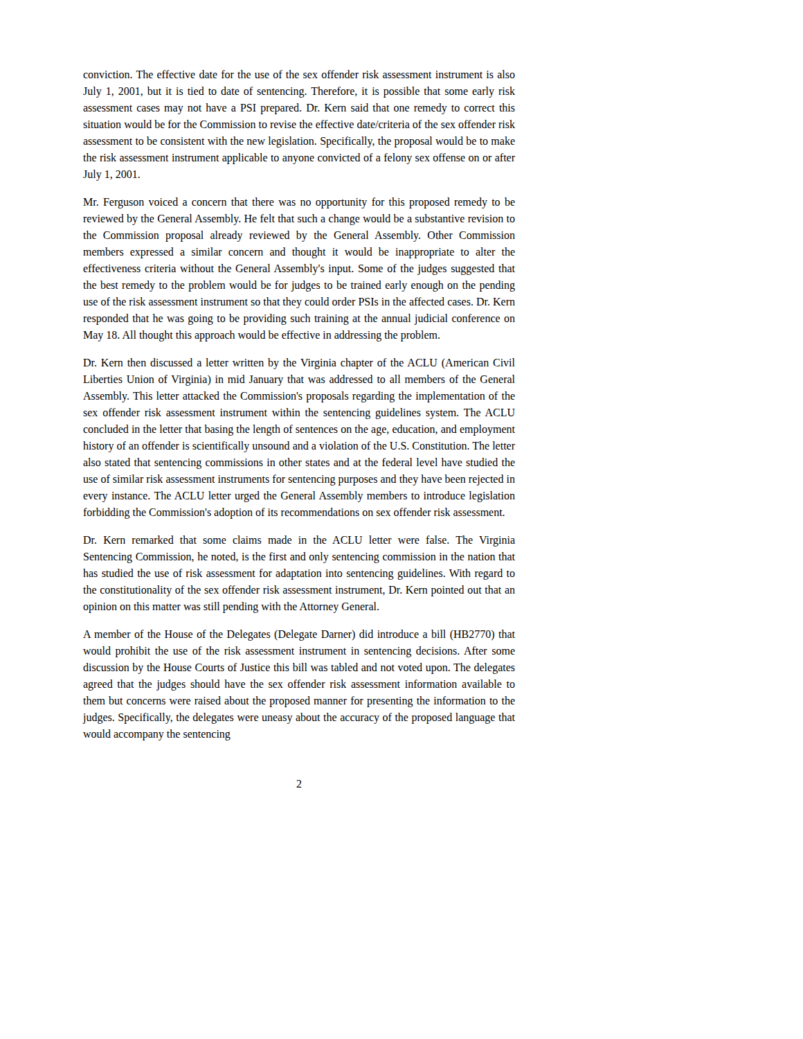conviction. The effective date for the use of the sex offender risk assessment instrument is also July 1, 2001, but it is tied to date of sentencing. Therefore, it is possible that some early risk assessment cases may not have a PSI prepared. Dr. Kern said that one remedy to correct this situation would be for the Commission to revise the effective date/criteria of the sex offender risk assessment to be consistent with the new legislation. Specifically, the proposal would be to make the risk assessment instrument applicable to anyone convicted of a felony sex offense on or after July 1, 2001.
Mr. Ferguson voiced a concern that there was no opportunity for this proposed remedy to be reviewed by the General Assembly. He felt that such a change would be a substantive revision to the Commission proposal already reviewed by the General Assembly. Other Commission members expressed a similar concern and thought it would be inappropriate to alter the effectiveness criteria without the General Assembly's input. Some of the judges suggested that the best remedy to the problem would be for judges to be trained early enough on the pending use of the risk assessment instrument so that they could order PSIs in the affected cases. Dr. Kern responded that he was going to be providing such training at the annual judicial conference on May 18. All thought this approach would be effective in addressing the problem.
Dr. Kern then discussed a letter written by the Virginia chapter of the ACLU (American Civil Liberties Union of Virginia) in mid January that was addressed to all members of the General Assembly. This letter attacked the Commission's proposals regarding the implementation of the sex offender risk assessment instrument within the sentencing guidelines system. The ACLU concluded in the letter that basing the length of sentences on the age, education, and employment history of an offender is scientifically unsound and a violation of the U.S. Constitution. The letter also stated that sentencing commissions in other states and at the federal level have studied the use of similar risk assessment instruments for sentencing purposes and they have been rejected in every instance. The ACLU letter urged the General Assembly members to introduce legislation forbidding the Commission's adoption of its recommendations on sex offender risk assessment.
Dr. Kern remarked that some claims made in the ACLU letter were false. The Virginia Sentencing Commission, he noted, is the first and only sentencing commission in the nation that has studied the use of risk assessment for adaptation into sentencing guidelines. With regard to the constitutionality of the sex offender risk assessment instrument, Dr. Kern pointed out that an opinion on this matter was still pending with the Attorney General.
A member of the House of the Delegates (Delegate Darner) did introduce a bill (HB2770) that would prohibit the use of the risk assessment instrument in sentencing decisions. After some discussion by the House Courts of Justice this bill was tabled and not voted upon. The delegates agreed that the judges should have the sex offender risk assessment information available to them but concerns were raised about the proposed manner for presenting the information to the judges. Specifically, the delegates were uneasy about the accuracy of the proposed language that would accompany the sentencing
2